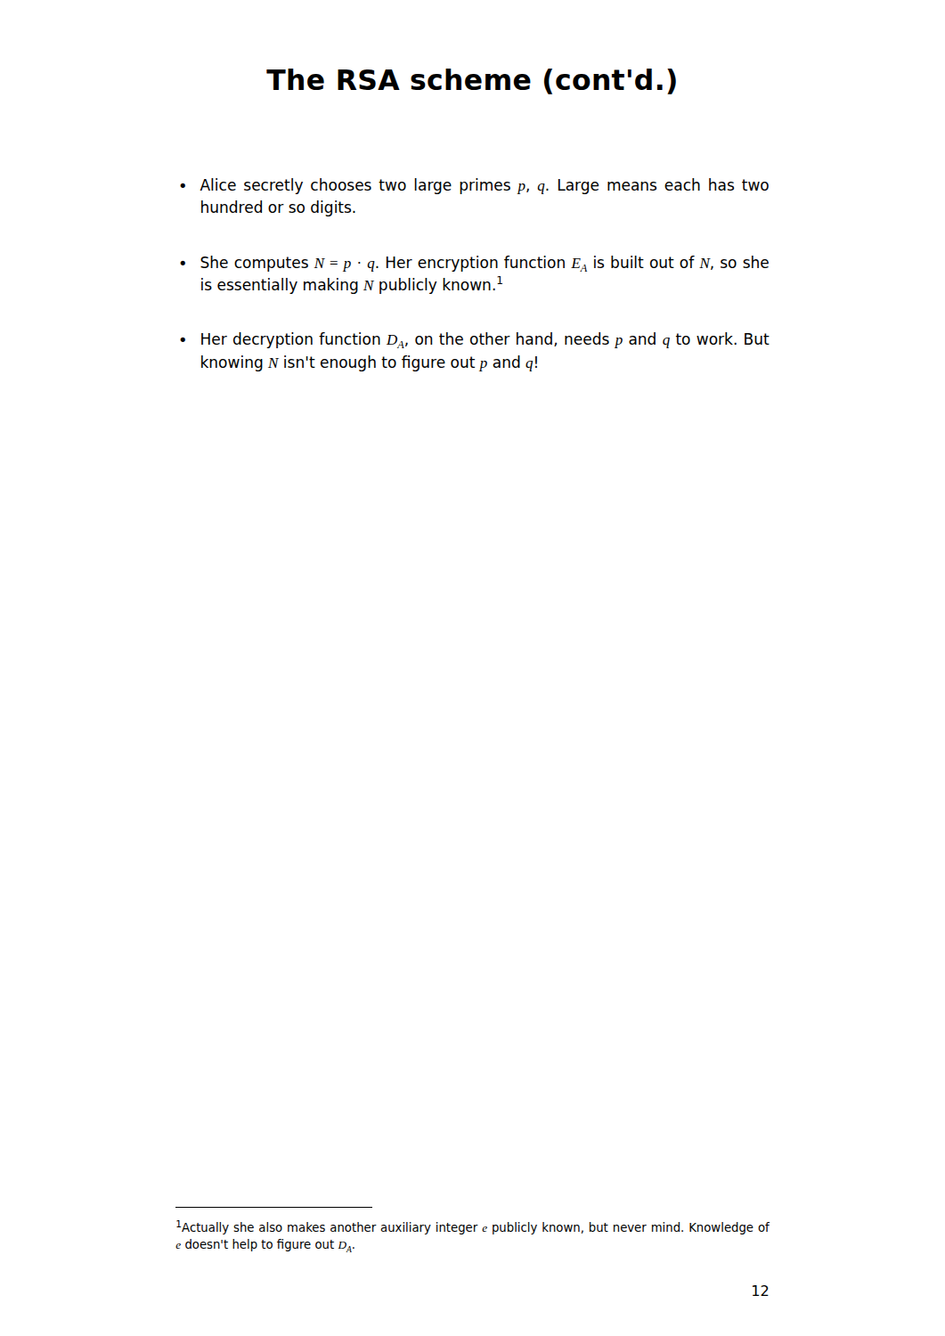The RSA scheme (cont'd.)
Alice secretly chooses two large primes p, q. Large means each has two hundred or so digits.
She computes N = p · q. Her encryption function EA is built out of N, so she is essentially making N publicly known.1
Her decryption function DA, on the other hand, needs p and q to work. But knowing N isn't enough to figure out p and q!
1Actually she also makes another auxiliary integer e publicly known, but never mind. Knowledge of e doesn't help to figure out DA.
12